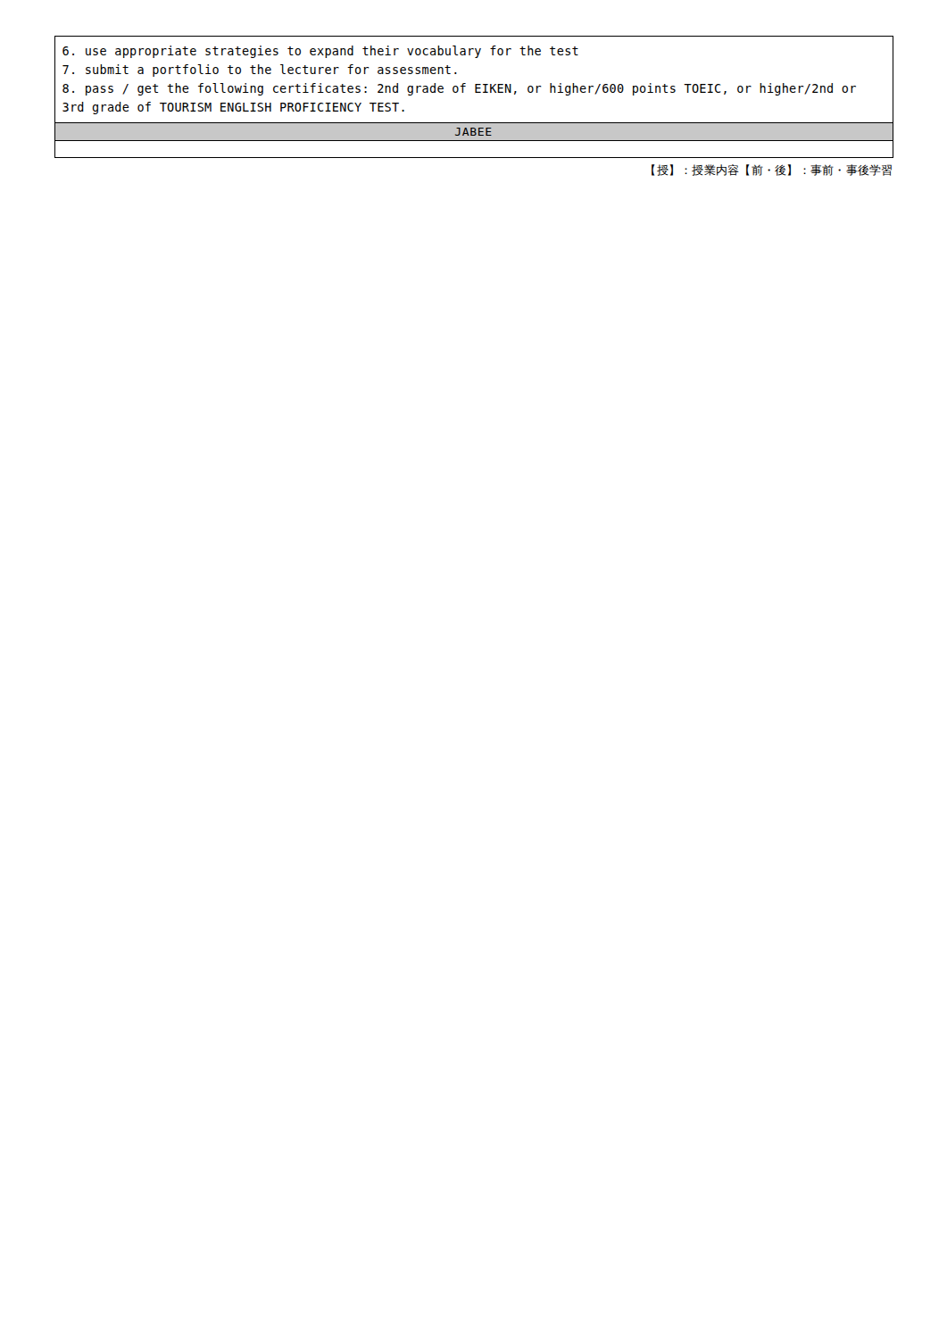6. use appropriate strategies to expand their vocabulary for the test
7. submit a portfolio to the lecturer for assessment.
8. pass / get the following certificates: 2nd grade of EIKEN, or higher/600 points TOEIC, or higher/2nd or 3rd grade of TOURISM ENGLISH PROFICIENCY TEST.
JABEE
【授】：授業内容【前・後】：事前・事後学習